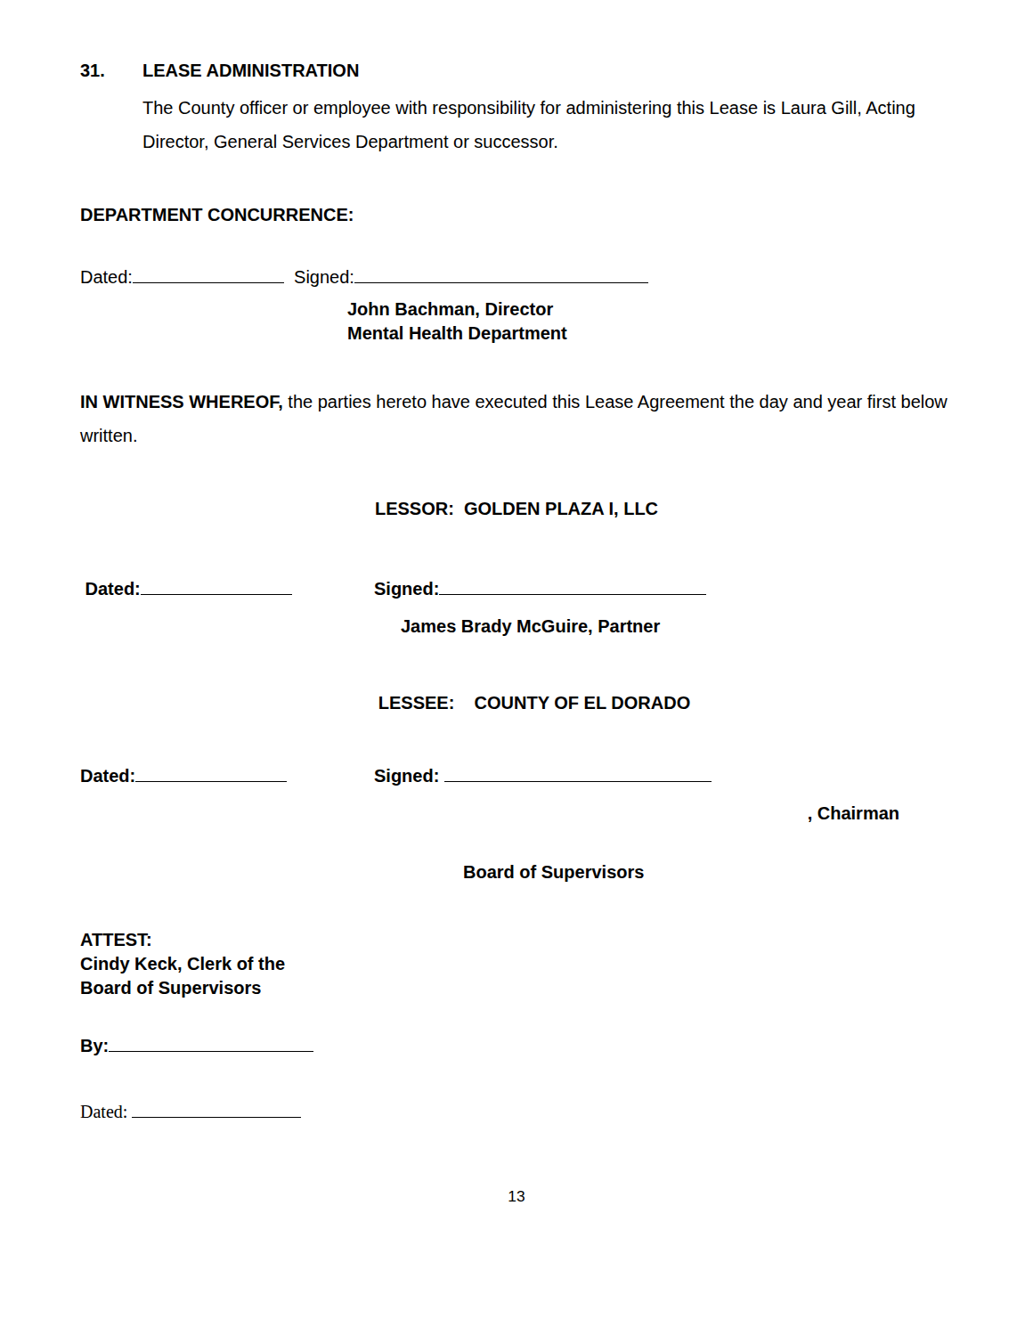31. LEASE ADMINISTRATION
The County officer or employee with responsibility for administering this Lease is Laura Gill, Acting Director, General Services Department or successor.
DEPARTMENT CONCURRENCE:
Dated: Signed:
John Bachman, Director
Mental Health Department
IN WITNESS WHEREOF, the parties hereto have executed this Lease Agreement the day and year first below written.
LESSOR: GOLDEN PLAZA I, LLC
Dated:
Signed:
James Brady McGuire, Partner
LESSEE: COUNTY OF EL DORADO
Dated:
Signed:
, Chairman
Board of Supervisors
ATTEST:
Cindy Keck, Clerk of the
Board of Supervisors
By:
Dated:
13